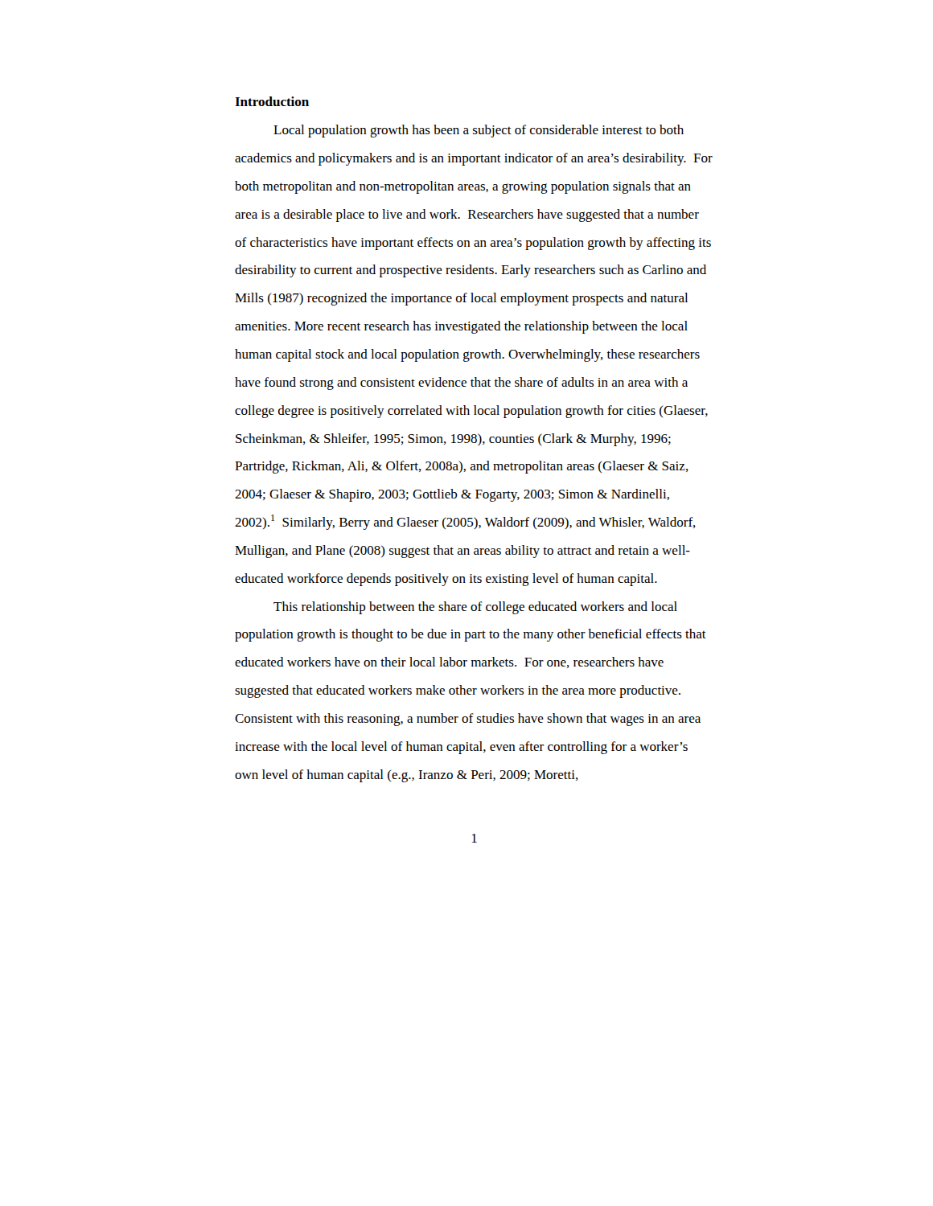Introduction
Local population growth has been a subject of considerable interest to both academics and policymakers and is an important indicator of an area’s desirability. For both metropolitan and non-metropolitan areas, a growing population signals that an area is a desirable place to live and work. Researchers have suggested that a number of characteristics have important effects on an area’s population growth by affecting its desirability to current and prospective residents. Early researchers such as Carlino and Mills (1987) recognized the importance of local employment prospects and natural amenities. More recent research has investigated the relationship between the local human capital stock and local population growth. Overwhelmingly, these researchers have found strong and consistent evidence that the share of adults in an area with a college degree is positively correlated with local population growth for cities (Glaeser, Scheinkman, & Shleifer, 1995; Simon, 1998), counties (Clark & Murphy, 1996; Partridge, Rickman, Ali, & Olfert, 2008a), and metropolitan areas (Glaeser & Saiz, 2004; Glaeser & Shapiro, 2003; Gottlieb & Fogarty, 2003; Simon & Nardinelli, 2002).1 Similarly, Berry and Glaeser (2005), Waldorf (2009), and Whisler, Waldorf, Mulligan, and Plane (2008) suggest that an areas ability to attract and retain a well-educated workforce depends positively on its existing level of human capital.
This relationship between the share of college educated workers and local population growth is thought to be due in part to the many other beneficial effects that educated workers have on their local labor markets. For one, researchers have suggested that educated workers make other workers in the area more productive. Consistent with this reasoning, a number of studies have shown that wages in an area increase with the local level of human capital, even after controlling for a worker’s own level of human capital (e.g., Iranzo & Peri, 2009; Moretti,
1